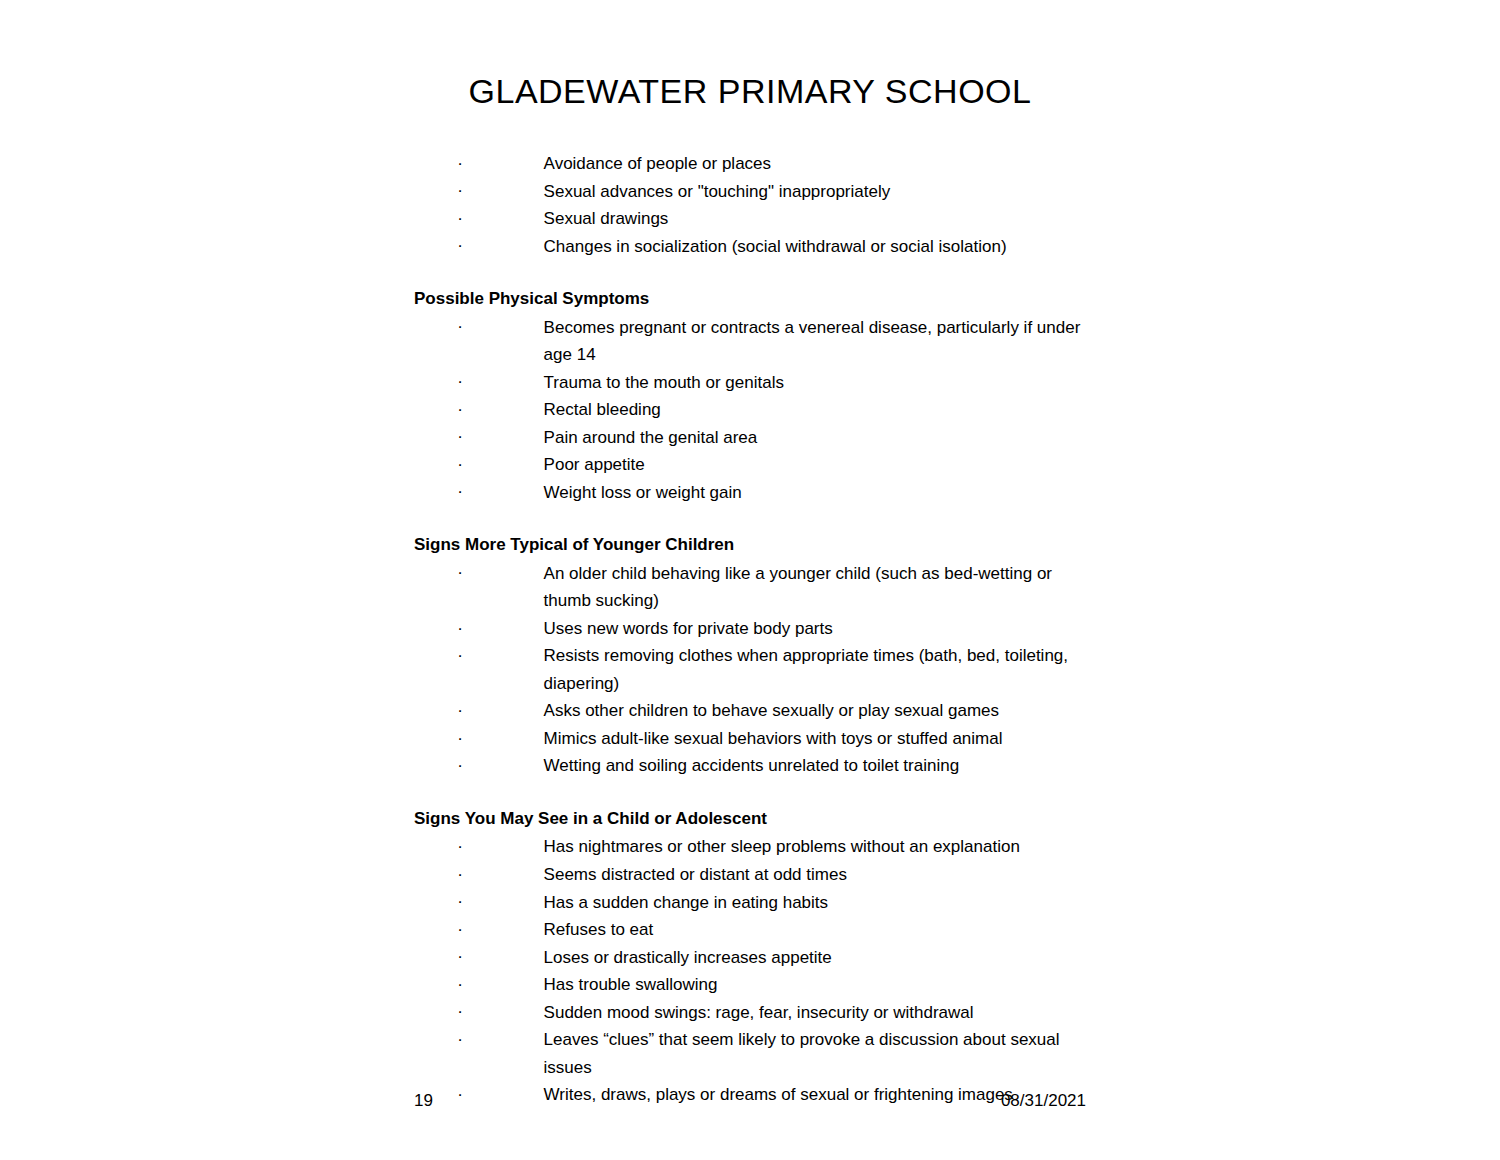GLADEWATER PRIMARY SCHOOL
Avoidance of people or places
Sexual advances or "touching" inappropriately
Sexual drawings
Changes in socialization (social withdrawal or social isolation)
Possible Physical Symptoms
Becomes pregnant or contracts a venereal disease, particularly if under age 14
Trauma to the mouth or genitals
Rectal bleeding
Pain around the genital area
Poor appetite
Weight loss or weight gain
Signs More Typical of Younger Children
An older child behaving like a younger child (such as bed-wetting or thumb sucking)
Uses new words for private body parts
Resists removing clothes when appropriate times (bath, bed, toileting, diapering)
Asks other children to behave sexually or play sexual games
Mimics adult-like sexual behaviors with toys or stuffed animal
Wetting and soiling accidents unrelated to toilet training
Signs You May See in a Child or Adolescent
Has nightmares or other sleep problems without an explanation
Seems distracted or distant at odd times
Has a sudden change in eating habits
Refuses to eat
Loses or drastically increases appetite
Has trouble swallowing
Sudden mood swings: rage, fear, insecurity or withdrawal
Leaves “clues” that seem likely to provoke a discussion about sexual issues
Writes, draws, plays or dreams of sexual or frightening images
19 08/31/2021